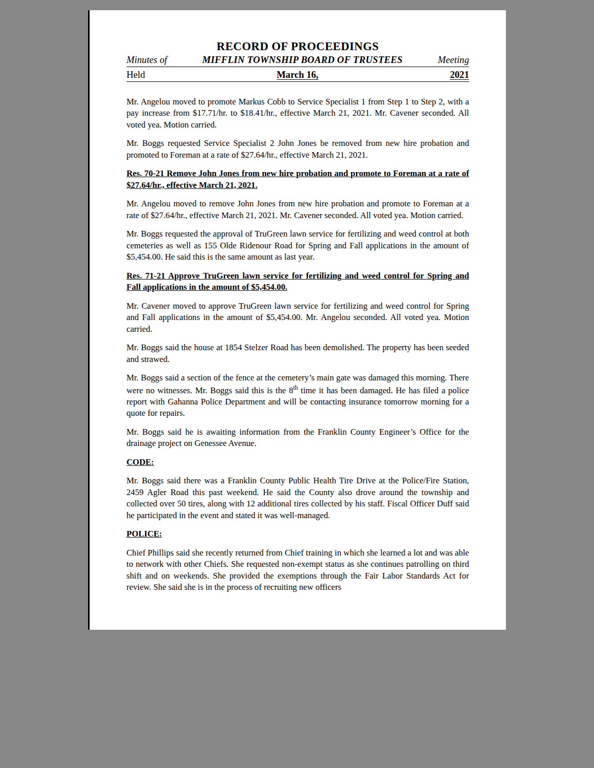RECORD OF PROCEEDINGS
Minutes of MIFFLIN TOWNSHIP BOARD OF TRUSTEES Meeting
Held March 16, 2021
Mr. Angelou moved to promote Markus Cobb to Service Specialist 1 from Step 1 to Step 2, with a pay increase from $17.71/hr. to $18.41/hr., effective March 21, 2021. Mr. Cavener seconded. All voted yea. Motion carried.
Mr. Boggs requested Service Specialist 2 John Jones be removed from new hire probation and promoted to Foreman at a rate of $27.64/hr., effective March 21, 2021.
Res. 70-21 Remove John Jones from new hire probation and promote to Foreman at a rate of $27.64/hr., effective March 21, 2021.
Mr. Angelou moved to remove John Jones from new hire probation and promote to Foreman at a rate of $27.64/hr., effective March 21, 2021. Mr. Cavener seconded. All voted yea. Motion carried.
Mr. Boggs requested the approval of TruGreen lawn service for fertilizing and weed control at both cemeteries as well as 155 Olde Ridenour Road for Spring and Fall applications in the amount of $5,454.00. He said this is the same amount as last year.
Res. 71-21 Approve TruGreen lawn service for fertilizing and weed control for Spring and Fall applications in the amount of $5,454.00.
Mr. Cavener moved to approve TruGreen lawn service for fertilizing and weed control for Spring and Fall applications in the amount of $5,454.00. Mr. Angelou seconded. All voted yea. Motion carried.
Mr. Boggs said the house at 1854 Stelzer Road has been demolished. The property has been seeded and strawed.
Mr. Boggs said a section of the fence at the cemetery’s main gate was damaged this morning. There were no witnesses. Mr. Boggs said this is the 8th time it has been damaged. He has filed a police report with Gahanna Police Department and will be contacting insurance tomorrow morning for a quote for repairs.
Mr. Boggs said he is awaiting information from the Franklin County Engineer’s Office for the drainage project on Genessee Avenue.
CODE:
Mr. Boggs said there was a Franklin County Public Health Tire Drive at the Police/Fire Station, 2459 Agler Road this past weekend. He said the County also drove around the township and collected over 50 tires, along with 12 additional tires collected by his staff. Fiscal Officer Duff said he participated in the event and stated it was well-managed.
POLICE:
Chief Phillips said she recently returned from Chief training in which she learned a lot and was able to network with other Chiefs. She requested non-exempt status as she continues patrolling on third shift and on weekends. She provided the exemptions through the Fair Labor Standards Act for review. She said she is in the process of recruiting new officers